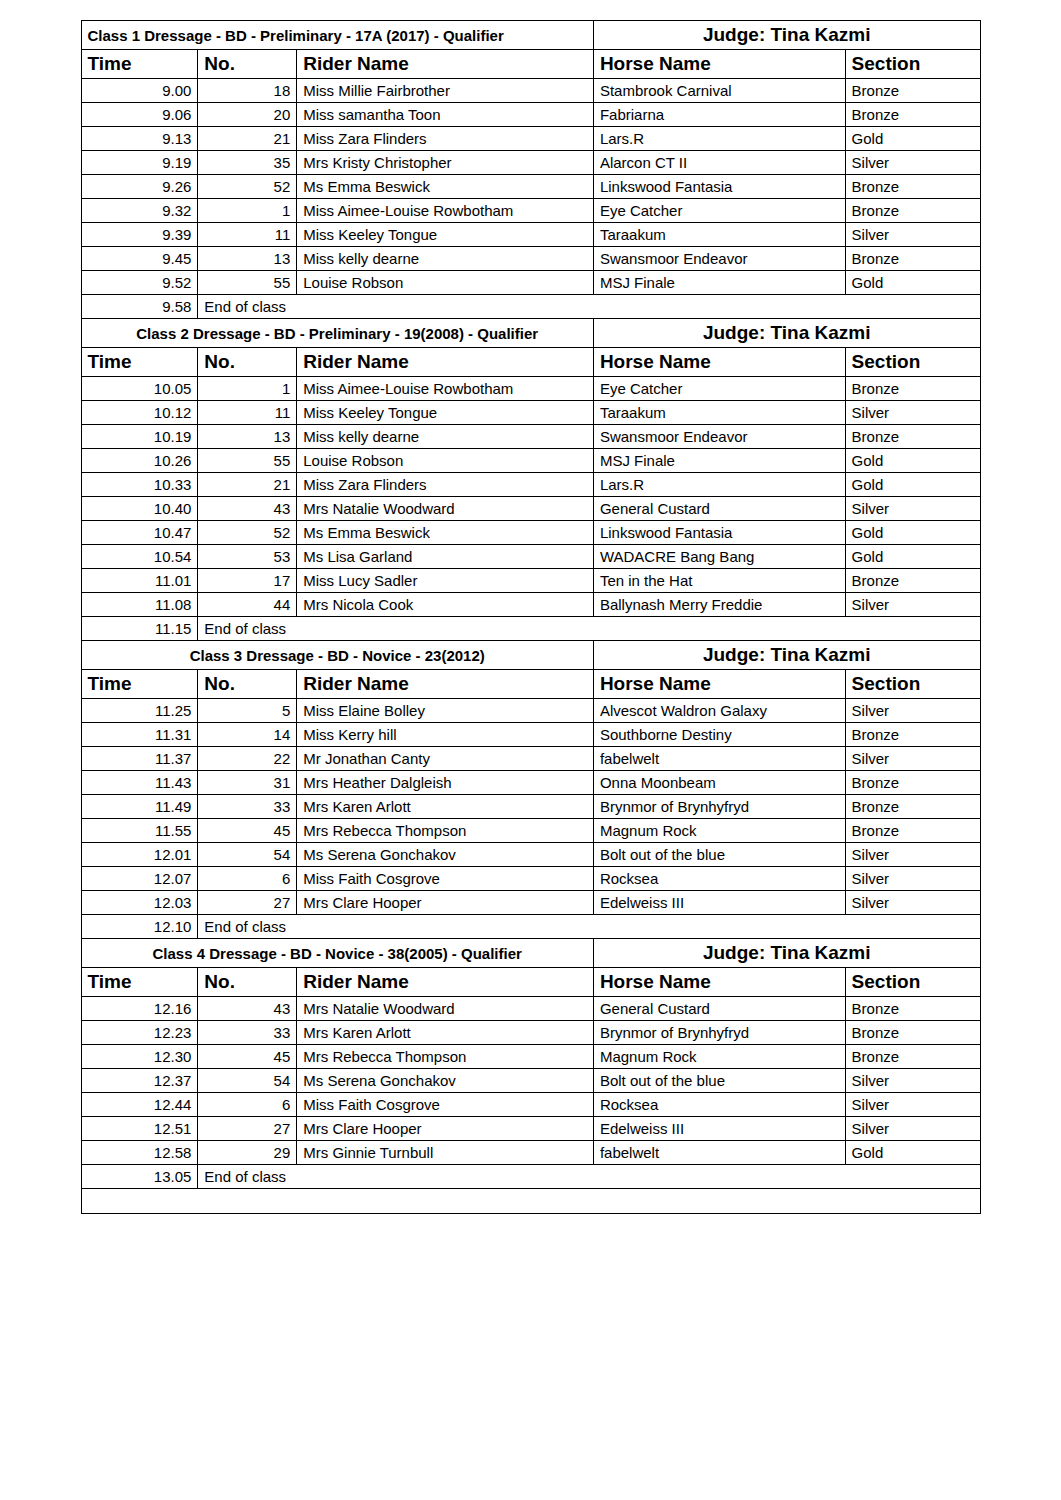| Class 1 Dressage - BD - Preliminary - 17A (2017) - Qualifier | Judge: Tina Kazmi |
| Time | No. | Rider Name | Horse Name | Section |
| 9.00 | 18 | Miss Millie Fairbrother | Stambrook Carnival | Bronze |
| 9.06 | 20 | Miss samantha Toon | Fabriarna | Bronze |
| 9.13 | 21 | Miss Zara Flinders | Lars.R | Gold |
| 9.19 | 35 | Mrs Kristy Christopher | Alarcon CT II | Silver |
| 9.26 | 52 | Ms Emma Beswick | Linkswood Fantasia | Bronze |
| 9.32 | 1 | Miss Aimee-Louise Rowbotham | Eye Catcher | Bronze |
| 9.39 | 11 | Miss Keeley Tongue | Taraakum | Silver |
| 9.45 | 13 | Miss kelly dearne | Swansmoor Endeavor | Bronze |
| 9.52 | 55 | Louise Robson | MSJ Finale | Gold |
| 9.58 | End of class |
| Class 2 Dressage - BD - Preliminary - 19(2008) - Qualifier | Judge: Tina Kazmi |
| Time | No. | Rider Name | Horse Name | Section |
| 10.05 | 1 | Miss Aimee-Louise Rowbotham | Eye Catcher | Bronze |
| 10.12 | 11 | Miss Keeley Tongue | Taraakum | Silver |
| 10.19 | 13 | Miss kelly dearne | Swansmoor Endeavor | Bronze |
| 10.26 | 55 | Louise Robson | MSJ Finale | Gold |
| 10.33 | 21 | Miss Zara Flinders | Lars.R | Gold |
| 10.40 | 43 | Mrs Natalie Woodward | General Custard | Silver |
| 10.47 | 52 | Ms Emma Beswick | Linkswood Fantasia | Gold |
| 10.54 | 53 | Ms Lisa Garland | WADACRE Bang Bang | Gold |
| 11.01 | 17 | Miss Lucy Sadler | Ten in the Hat | Bronze |
| 11.08 | 44 | Mrs Nicola Cook | Ballynash Merry Freddie | Silver |
| 11.15 | End of class |
| Class 3 Dressage - BD - Novice - 23(2012) | Judge: Tina Kazmi |
| Time | No. | Rider Name | Horse Name | Section |
| 11.25 | 5 | Miss Elaine Bolley | Alvescot Waldron Galaxy | Silver |
| 11.31 | 14 | Miss Kerry hill | Southborne Destiny | Bronze |
| 11.37 | 22 | Mr Jonathan Canty | fabelwelt | Silver |
| 11.43 | 31 | Mrs Heather Dalgleish | Onna Moonbeam | Bronze |
| 11.49 | 33 | Mrs Karen Arlott | Brynmor of Brynhyfryd | Bronze |
| 11.55 | 45 | Mrs Rebecca Thompson | Magnum Rock | Bronze |
| 12.01 | 54 | Ms Serena Gonchakov | Bolt out of the blue | Silver |
| 12.07 | 6 | Miss Faith Cosgrove | Rocksea | Silver |
| 12.03 | 27 | Mrs Clare Hooper | Edelweiss III | Silver |
| 12.10 | End of class |
| Class 4 Dressage - BD - Novice - 38(2005) - Qualifier | Judge: Tina Kazmi |
| Time | No. | Rider Name | Horse Name | Section |
| 12.16 | 43 | Mrs Natalie Woodward | General Custard | Bronze |
| 12.23 | 33 | Mrs Karen Arlott | Brynmor of Brynhyfryd | Bronze |
| 12.30 | 45 | Mrs Rebecca Thompson | Magnum Rock | Bronze |
| 12.37 | 54 | Ms Serena Gonchakov | Bolt out of the blue | Silver |
| 12.44 | 6 | Miss Faith Cosgrove | Rocksea | Silver |
| 12.51 | 27 | Mrs Clare Hooper | Edelweiss III | Silver |
| 12.58 | 29 | Mrs Ginnie Turnbull | fabelwelt | Gold |
| 13.05 | End of class |